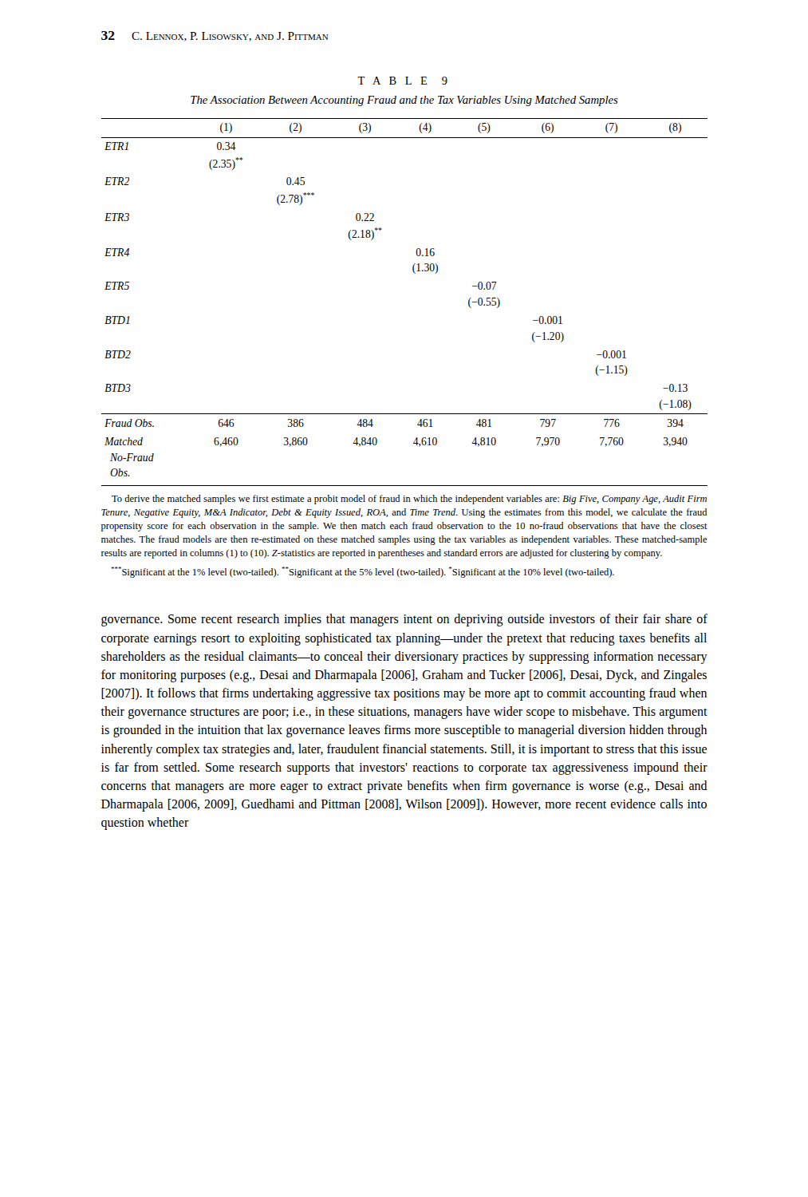32 C. Lennox, P. Lisowsky, and J. Pittman
T A B L E 9
The Association Between Accounting Fraud and the Tax Variables Using Matched Samples
| | (1) | (2) | (3) | (4) | (5) | (6) | (7) | (8) |
| --- | --- | --- | --- | --- | --- | --- | --- | --- |
| ETR1 | 0.34 (2.35) ** | | | | | | | |
| ETR2 | | 0.45 (2.78) *** | | | | | | |
| ETR3 | | | 0.22 (2.18) ** | | | | | |
| ETR4 | | | | 0.16 (1.30) | | | | |
| ETR5 | | | | | −0.07 (−0.55) | | | |
| BTD1 | | | | | | −0.001 (−1.20) | | |
| BTD2 | | | | | | | −0.001 (−1.15) | |
| BTD3 | | | | | | | | −0.13 (−1.08) |
| Fraud Obs. | 646 | 386 | 484 | 461 | 481 | 797 | 776 | 394 |
| Matched No-Fraud Obs. | 6,460 | 3,860 | 4,840 | 4,610 | 4,810 | 7,970 | 7,760 | 3,940 |
To derive the matched samples we first estimate a probit model of fraud in which the independent variables are: Big Five, Company Age, Audit Firm Tenure, Negative Equity, M&A Indicator, Debt & Equity Issued, ROA, and Time Trend. Using the estimates from this model, we calculate the fraud propensity score for each observation in the sample. We then match each fraud observation to the 10 no-fraud observations that have the closest matches. The fraud models are then re-estimated on these matched samples using the tax variables as independent variables. These matched-sample results are reported in columns (1) to (10). Z-statistics are reported in parentheses and standard errors are adjusted for clustering by company.
***Significant at the 1% level (two-tailed). **Significant at the 5% level (two-tailed). *Significant at the 10% level (two-tailed).
governance. Some recent research implies that managers intent on depriving outside investors of their fair share of corporate earnings resort to exploiting sophisticated tax planning—under the pretext that reducing taxes benefits all shareholders as the residual claimants—to conceal their diversionary practices by suppressing information necessary for monitoring purposes (e.g., Desai and Dharmapala [2006], Graham and Tucker [2006], Desai, Dyck, and Zingales [2007]). It follows that firms undertaking aggressive tax positions may be more apt to commit accounting fraud when their governance structures are poor; i.e., in these situations, managers have wider scope to misbehave. This argument is grounded in the intuition that lax governance leaves firms more susceptible to managerial diversion hidden through inherently complex tax strategies and, later, fraudulent financial statements. Still, it is important to stress that this issue is far from settled. Some research supports that investors' reactions to corporate tax aggressiveness impound their concerns that managers are more eager to extract private benefits when firm governance is worse (e.g., Desai and Dharmapala [2006, 2009], Guedhami and Pittman [2008], Wilson [2009]). However, more recent evidence calls into question whether